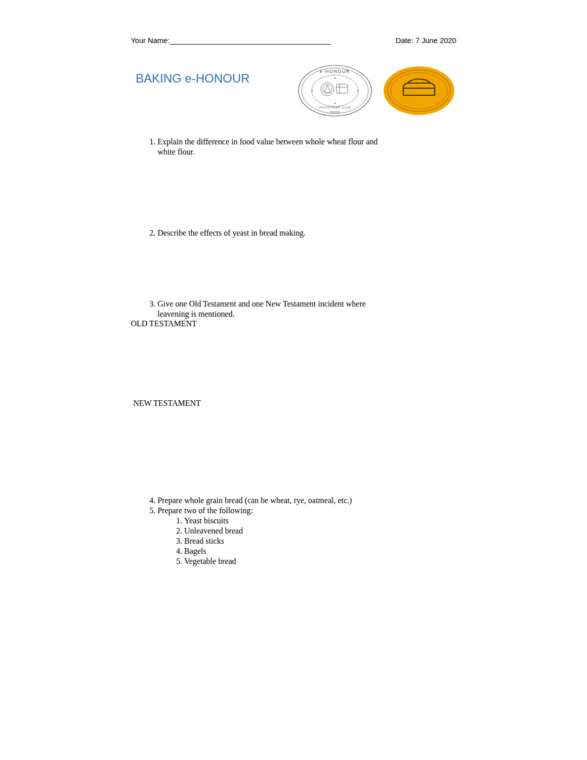Your Name:_______________________________________
Date: 7 June 2020
BAKING e-HONOUR
e-HONOUR 2020 PATHFINDER CLUB
Explain the difference in food value between whole wheat flour and white flour.
Describe the effects of yeast in bread making.
Give one Old Testament and one New Testament incident where leavening is mentioned.
OLD TESTAMENT
NEW TESTAMENT
Prepare whole grain bread (can be wheat, rye, oatmeal, etc.)
Prepare two of the following:
Yeast biscuits
Unleavened bread
Bread sticks
Bagels
Vegetable bread